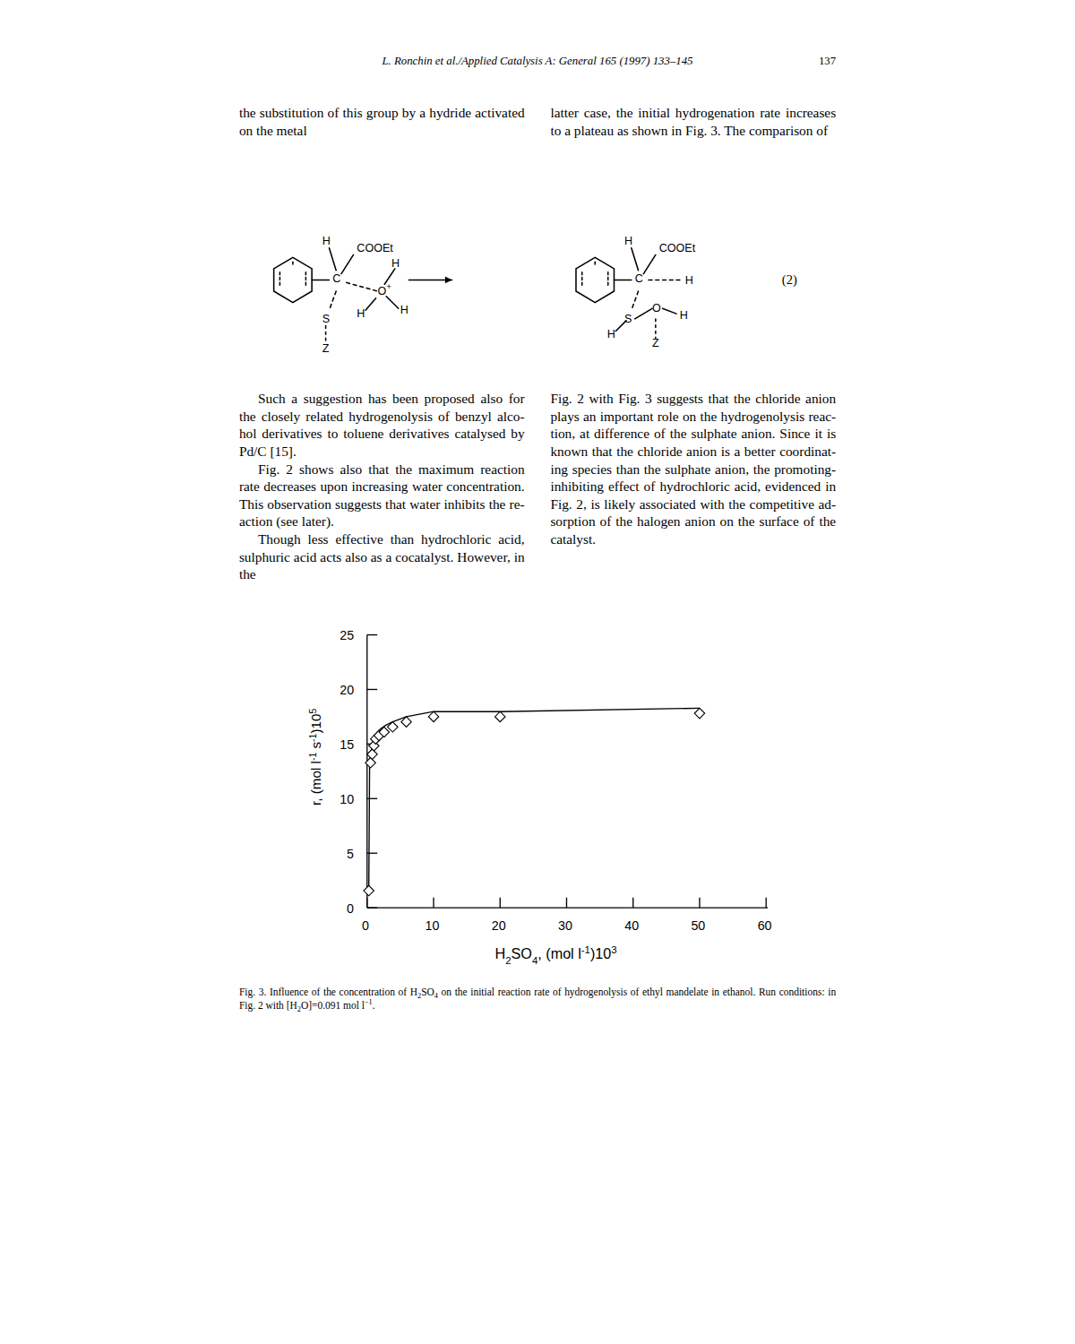L. Ronchin et al./Applied Catalysis A: General 165 (1997) 133–145 137
the substitution of this group by a hydride activated on the metal
H COOEt C O H H H S Z +
Such a suggestion has been proposed also for the closely related hydrogenolysis of benzyl alcohol derivatives to toluene derivatives catalysed by Pd/C [15].
Fig. 2 shows also that the maximum reaction rate decreases upon increasing water concentration. This observation suggests that water inhibits the reaction (see later).
Though less effective than hydrochloric acid, sulphuric acid acts also as a cocatalyst. However, in the
latter case, the initial hydrogenation rate increases to a plateau as shown in Fig. 3. The comparison of
H COOEt C H O H H S Z (2)
Fig. 2 with Fig. 3 suggests that the chloride anion plays an important role on the hydrogenolysis reaction, at difference of the sulphate anion. Since it is known that the chloride anion is a better coordinating species than the sulphate anion, the promoting-inhibiting effect of hydrochloric acid, evidenced in Fig. 2, is likely associated with the competitive adsorption of the halogen anion on the surface of the catalyst.
25 20 15 10 5 0 0 10 20 30 40 50 60 r, (mol l-1 s-1)105 H2SO4, (mol l-1)103
Fig. 3. Influence of the concentration of H2SO4 on the initial reaction rate of hydrogenolysis of ethyl mandelate in ethanol. Run conditions: in Fig. 2 with [H2O]=0.091 mol l−1.